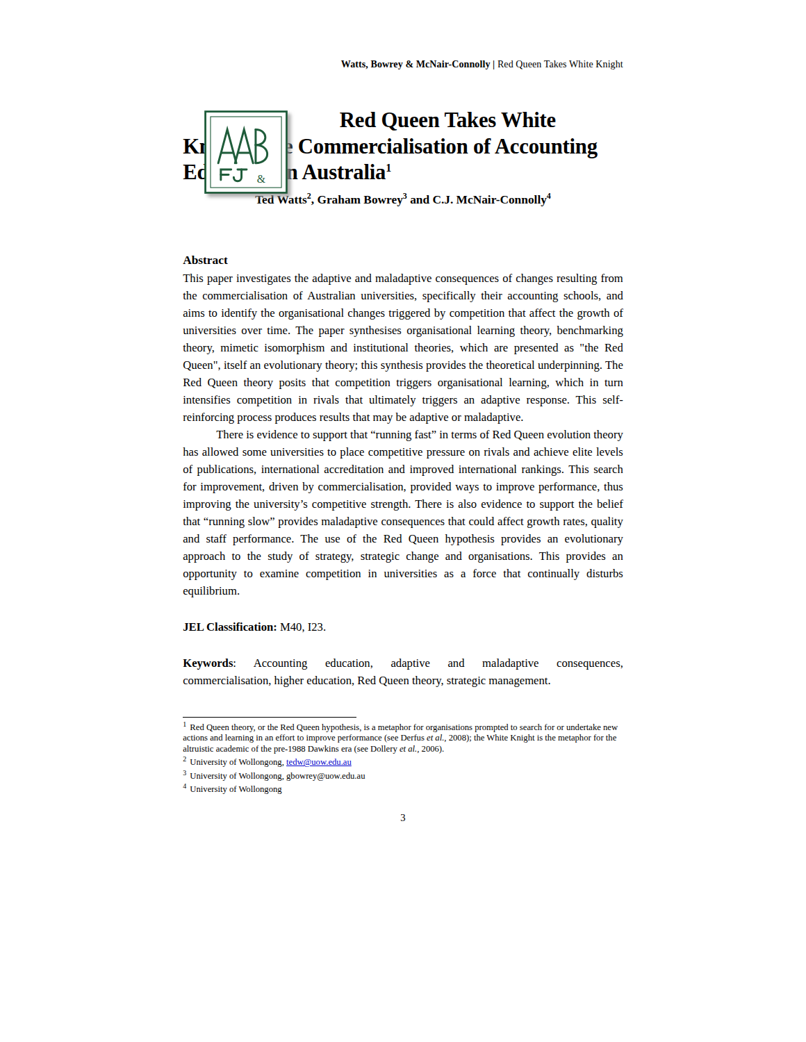Watts, Bowrey & McNair-Connolly | Red Queen Takes White Knight
&
Red Queen Takes White Knight: The Commercialisation of Accounting Education in Australia1
Ted Watts2, Graham Bowrey3 and C.J. McNair-Connolly4
Abstract
This paper investigates the adaptive and maladaptive consequences of changes resulting from the commercialisation of Australian universities, specifically their accounting schools, and aims to identify the organisational changes triggered by competition that affect the growth of universities over time. The paper synthesises organisational learning theory, benchmarking theory, mimetic isomorphism and institutional theories, which are presented as "the Red Queen", itself an evolutionary theory; this synthesis provides the theoretical underpinning. The Red Queen theory posits that competition triggers organisational learning, which in turn intensifies competition in rivals that ultimately triggers an adaptive response. This self-reinforcing process produces results that may be adaptive or maladaptive.
There is evidence to support that “running fast” in terms of Red Queen evolution theory has allowed some universities to place competitive pressure on rivals and achieve elite levels of publications, international accreditation and improved international rankings. This search for improvement, driven by commercialisation, provided ways to improve performance, thus improving the university’s competitive strength. There is also evidence to support the belief that “running slow” provides maladaptive consequences that could affect growth rates, quality and staff performance. The use of the Red Queen hypothesis provides an evolutionary approach to the study of strategy, strategic change and organisations. This provides an opportunity to examine competition in universities as a force that continually disturbs equilibrium.
JEL Classification: M40, I23.
Keywords: Accounting education, adaptive and maladaptive consequences, commercialisation, higher education, Red Queen theory, strategic management.
1 Red Queen theory, or the Red Queen hypothesis, is a metaphor for organisations prompted to search for or undertake new actions and learning in an effort to improve performance (see Derfus et al., 2008); the White Knight is the metaphor for the altruistic academic of the pre-1988 Dawkins era (see Dollery et al., 2006).
2 University of Wollongong, tedw@uow.edu.au
3 University of Wollongong, gbowrey@uow.edu.au
4 University of Wollongong
3